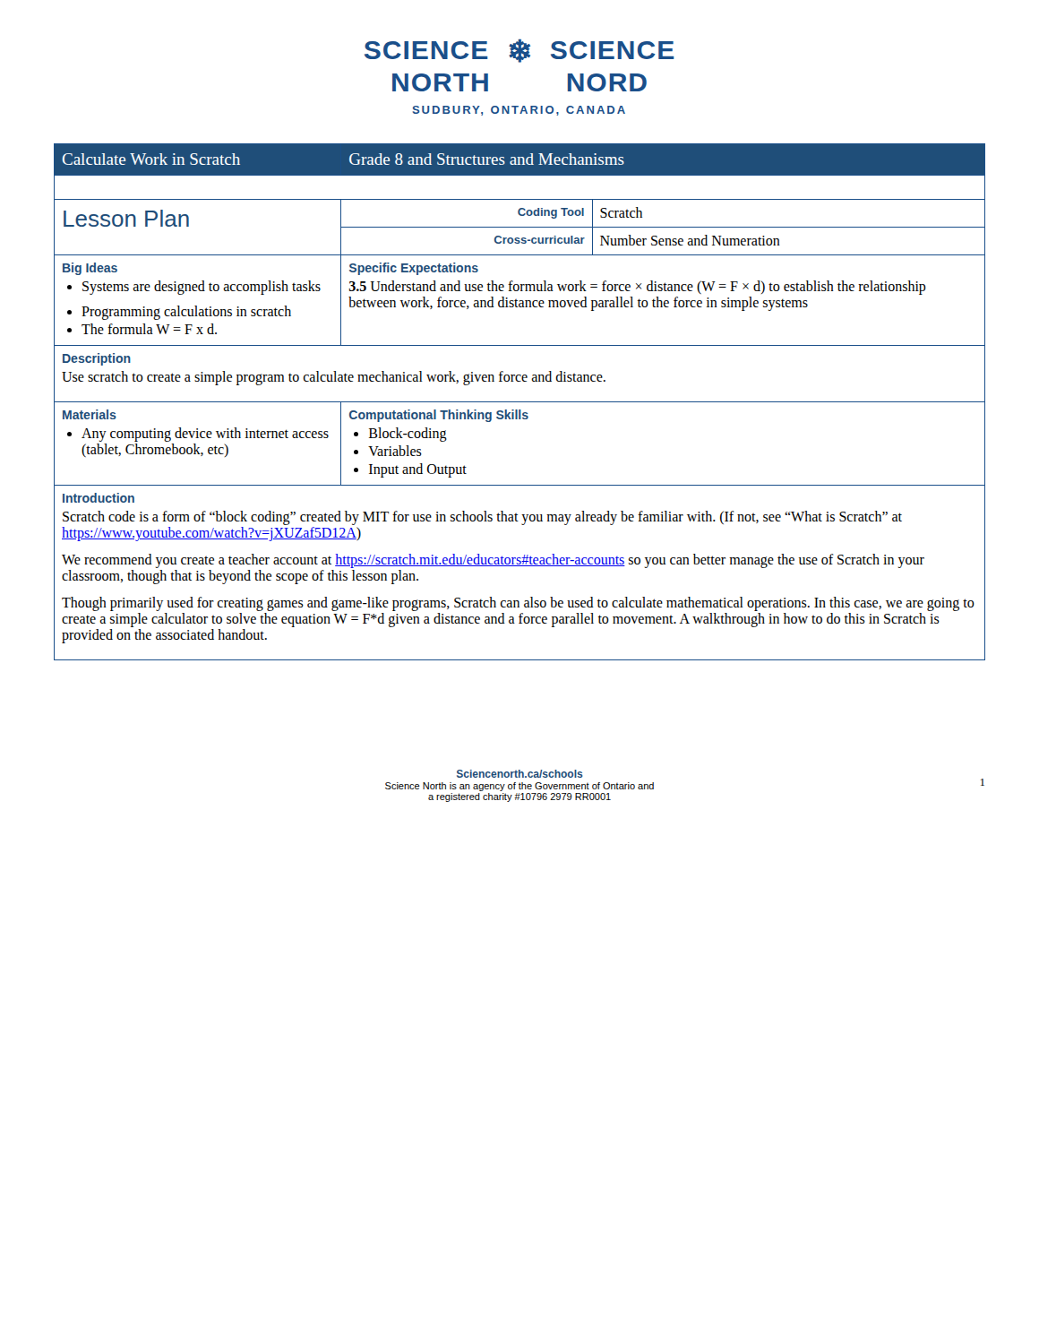SCIENCE ❄ SCIENCE
NORTH NORD
SUDBURY, ONTARIO, CANADA
| Calculate Work in Scratch | Grade 8 and Structures and Mechanisms |
| Lesson Plan | Coding Tool | Scratch |
| Cross-curricular | Number Sense and Numeration |
| Big Ideas Systems are designed to accomplish tasks Programming calculations in scratch The formula W = F x d. | Specific Expectations 3.5 Understand and use the formula work = force × distance (W = F × d) to establish the relationship between work, force, and distance moved parallel to the force in simple systems |
| Description Use scratch to create a simple program to calculate mechanical work, given force and distance. |
| Materials Any computing device with internet access (tablet, Chromebook, etc) | Computational Thinking Skills Block-coding Variables Input and Output |
| Introduction Scratch code is a form of “block coding” created by MIT for use in schools that you may already be familiar with. (If not, see “What is Scratch” at https://www.youtube.com/watch?v=jXUZaf5D12A ) We recommend you create a teacher account at https://scratch.mit.edu/educators#teacher-accounts so you can better manage the use of Scratch in your classroom, though that is beyond the scope of this lesson plan. Though primarily used for creating games and game-like programs, Scratch can also be used to calculate mathematical operations. In this case, we are going to create a simple calculator to solve the equation W = F*d given a distance and a force parallel to movement. A walkthrough in how to do this in Scratch is provided on the associated handout. |
Sciencenorth.ca/schools
Science North is an agency of the Government of Ontario and
a registered charity #10796 2979 RR0001
1